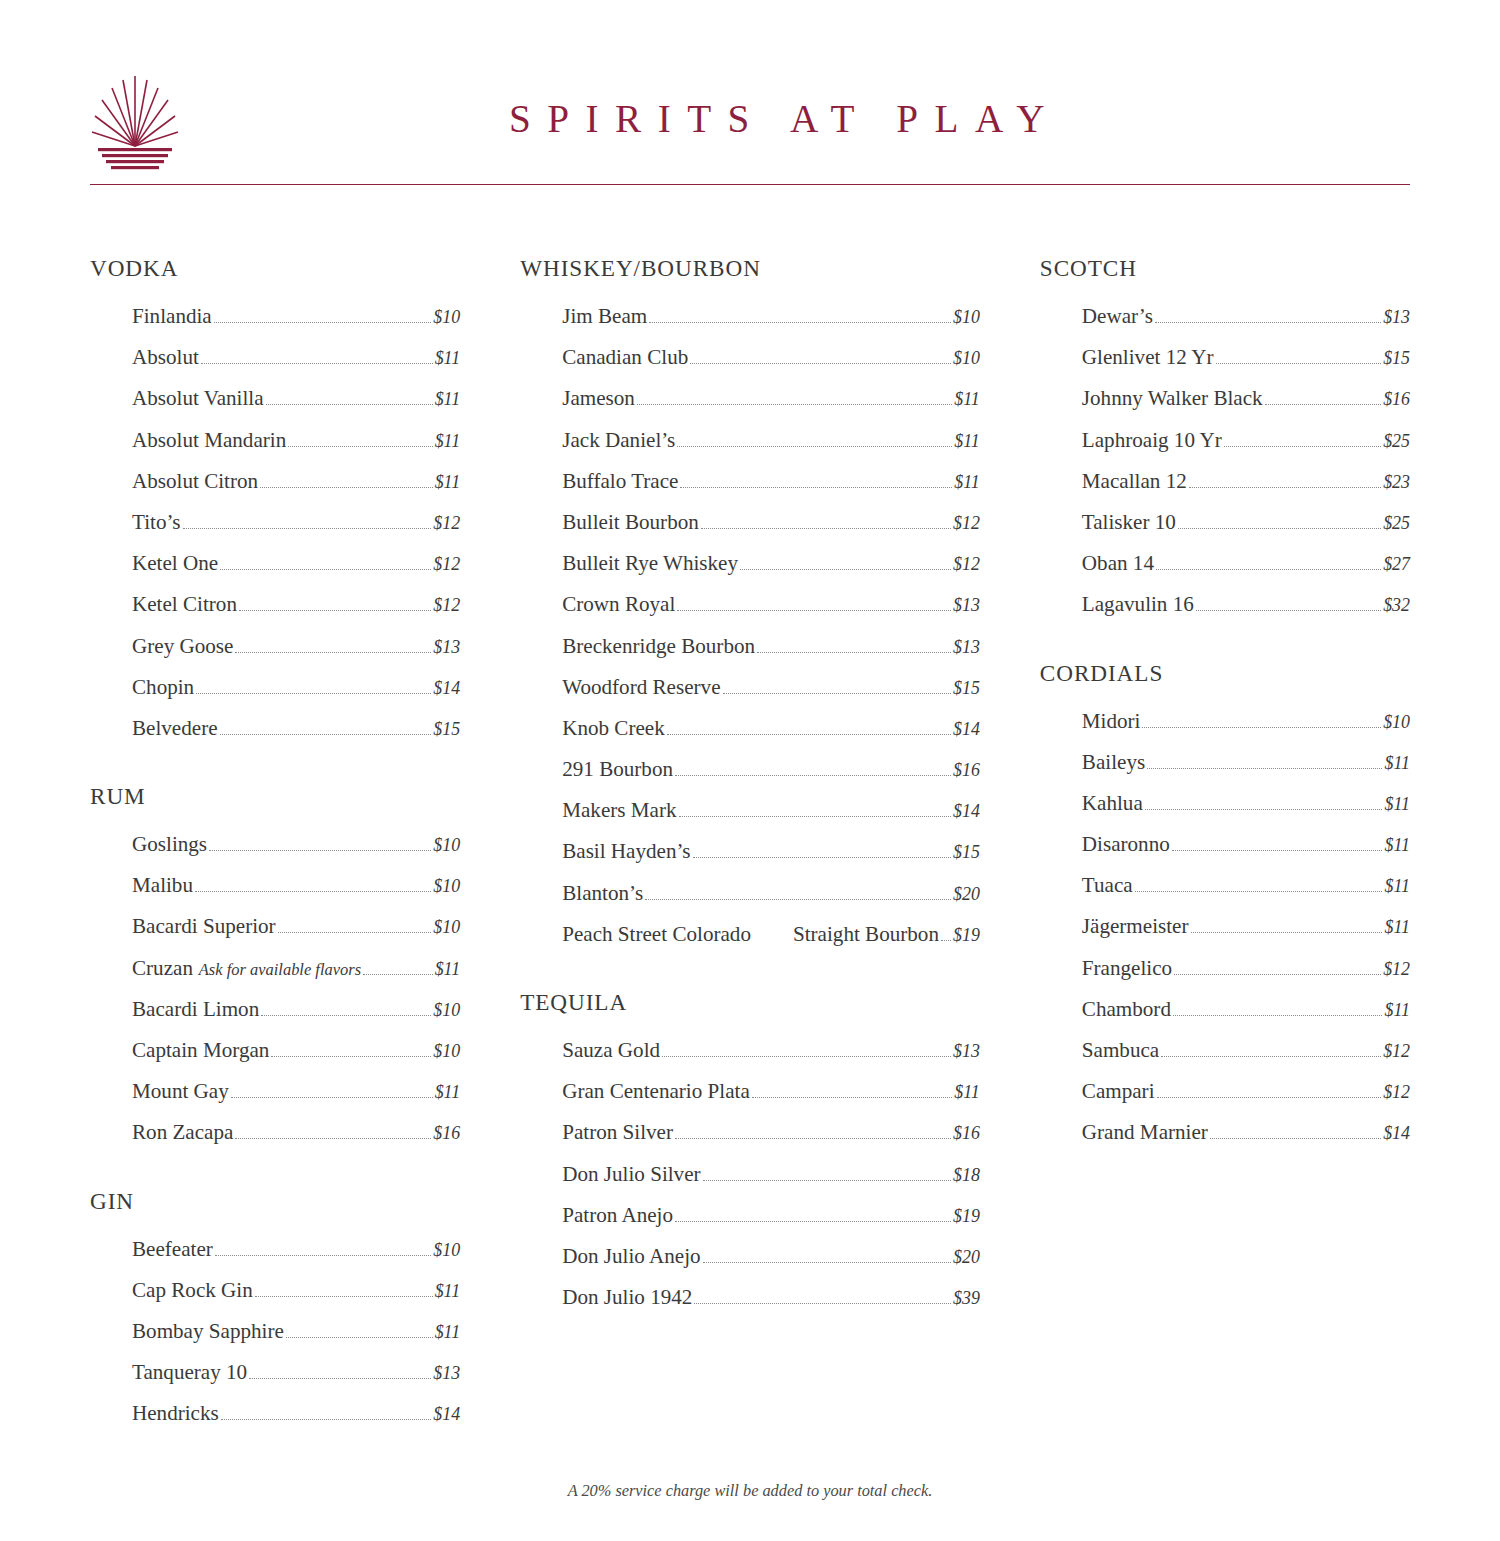Spirits at Play
Vodka
Finlandia $10
Absolut $11
Absolut Vanilla $11
Absolut Mandarin $11
Absolut Citron $11
Tito’s $12
Ketel One $12
Ketel Citron $12
Grey Goose $13
Chopin $14
Belvedere $15
Rum
Goslings $10
Malibu $10
Bacardi Superior $10
CruzanAsk for available flavors $11
Bacardi Limon $10
Captain Morgan $10
Mount Gay $11
Ron Zacapa $16
Gin
Beefeater $10
Cap Rock Gin $11
Bombay Sapphire $11
Tanqueray 10 $13
Hendricks $14
Whiskey/Bourbon
Jim Beam $10
Canadian Club $10
Jameson $11
Jack Daniel’s $11
Buffalo Trace $11
Bulleit Bourbon $12
Bulleit Rye Whiskey $12
Crown Royal $13
Breckenridge Bourbon $13
Woodford Reserve $15
Knob Creek $14
291 Bourbon $16
Makers Mark $14
Basil Hayden’s $15
Blanton’s $20
Peach Street Colorado Straight Bourbon $19
Tequila
Sauza Gold $13
Gran Centenario Plata $11
Patron Silver $16
Don Julio Silver $18
Patron Anejo $19
Don Julio Anejo $20
Don Julio 1942 $39
Scotch
Dewar’s $13
Glenlivet 12 Yr $15
Johnny Walker Black $16
Laphroaig 10 Yr $25
Macallan 12 $23
Talisker 10 $25
Oban 14 $27
Lagavulin 16 $32
Cordials
Midori $10
Baileys $11
Kahlua $11
Disaronno $11
Tuaca $11
Jägermeister $11
Frangelico $12
Chambord $11
Sambuca $12
Campari $12
Grand Marnier $14
A 20% service charge will be added to your total check.